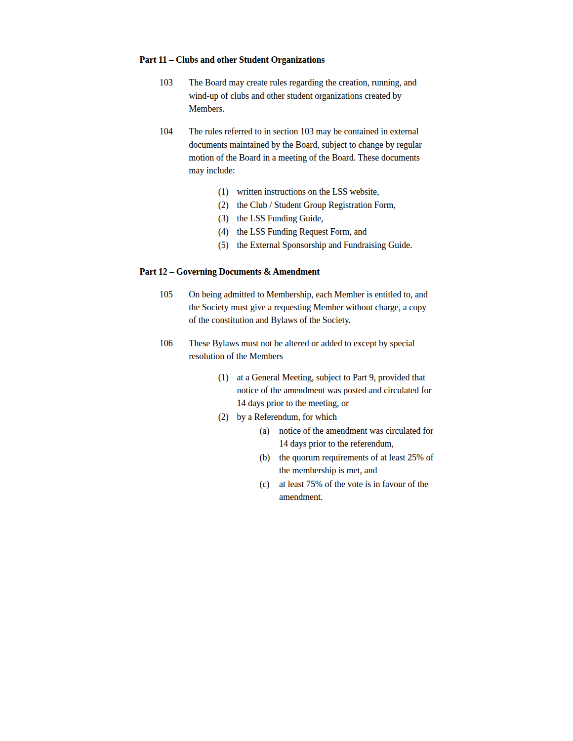Part 11 – Clubs and other Student Organizations
103
The Board may create rules regarding the creation, running, and wind-up of clubs and other student organizations created by Members.
104
The rules referred to in section 103 may be contained in external documents maintained by the Board, subject to change by regular motion of the Board in a meeting of the Board. These documents may include:
written instructions on the LSS website,
the Club / Student Group Registration Form,
the LSS Funding Guide,
the LSS Funding Request Form, and
the External Sponsorship and Fundraising Guide.
Part 12 – Governing Documents & Amendment
105
On being admitted to Membership, each Member is entitled to, and the Society must give a requesting Member without charge, a copy of the constitution and Bylaws of the Society.
106
These Bylaws must not be altered or added to except by special resolution of the Members
at a General Meeting, subject to Part 9, provided that notice of the amendment was posted and circulated for 14 days prior to the meeting, or
by a Referendum, for which
notice of the amendment was circulated for 14 days prior to the referendum,
the quorum requirements of at least 25% of the membership is met, and
at least 75% of the vote is in favour of the amendment.